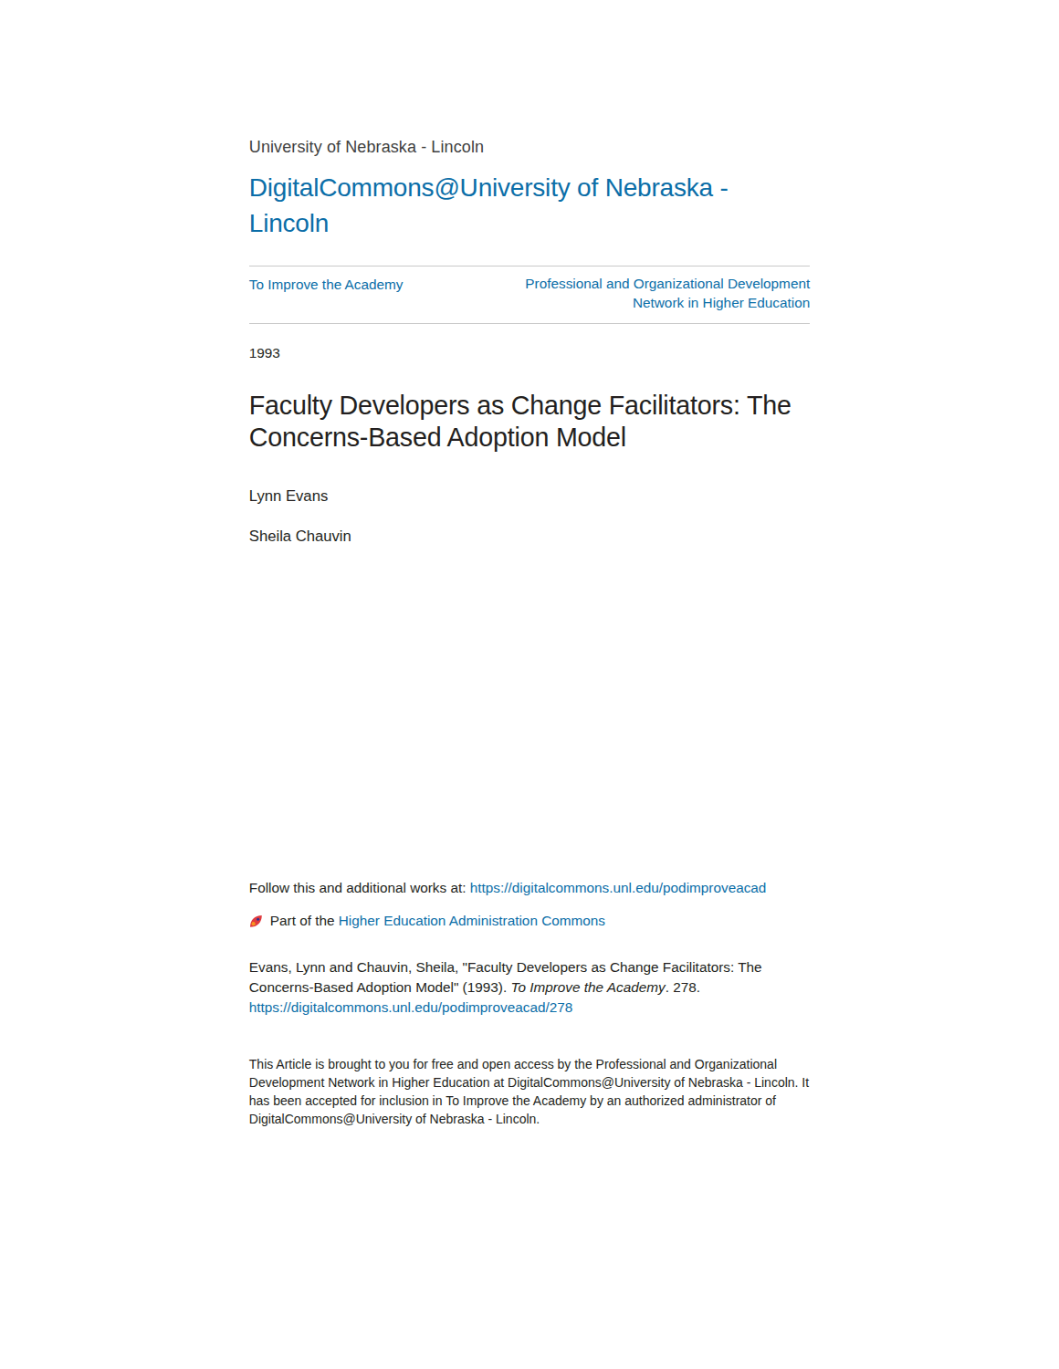University of Nebraska - Lincoln
DigitalCommons@University of Nebraska - Lincoln
To Improve the Academy
Professional and Organizational Development
Network in Higher Education
1993
Faculty Developers as Change Facilitators: The Concerns-Based Adoption Model
Lynn Evans
Sheila Chauvin
Follow this and additional works at: https://digitalcommons.unl.edu/podimproveacad
Part of the Higher Education Administration Commons
Evans, Lynn and Chauvin, Sheila, "Faculty Developers as Change Facilitators: The Concerns-Based Adoption Model" (1993). To Improve the Academy. 278.
https://digitalcommons.unl.edu/podimproveacad/278
This Article is brought to you for free and open access by the Professional and Organizational Development Network in Higher Education at DigitalCommons@University of Nebraska - Lincoln. It has been accepted for inclusion in To Improve the Academy by an authorized administrator of DigitalCommons@University of Nebraska - Lincoln.